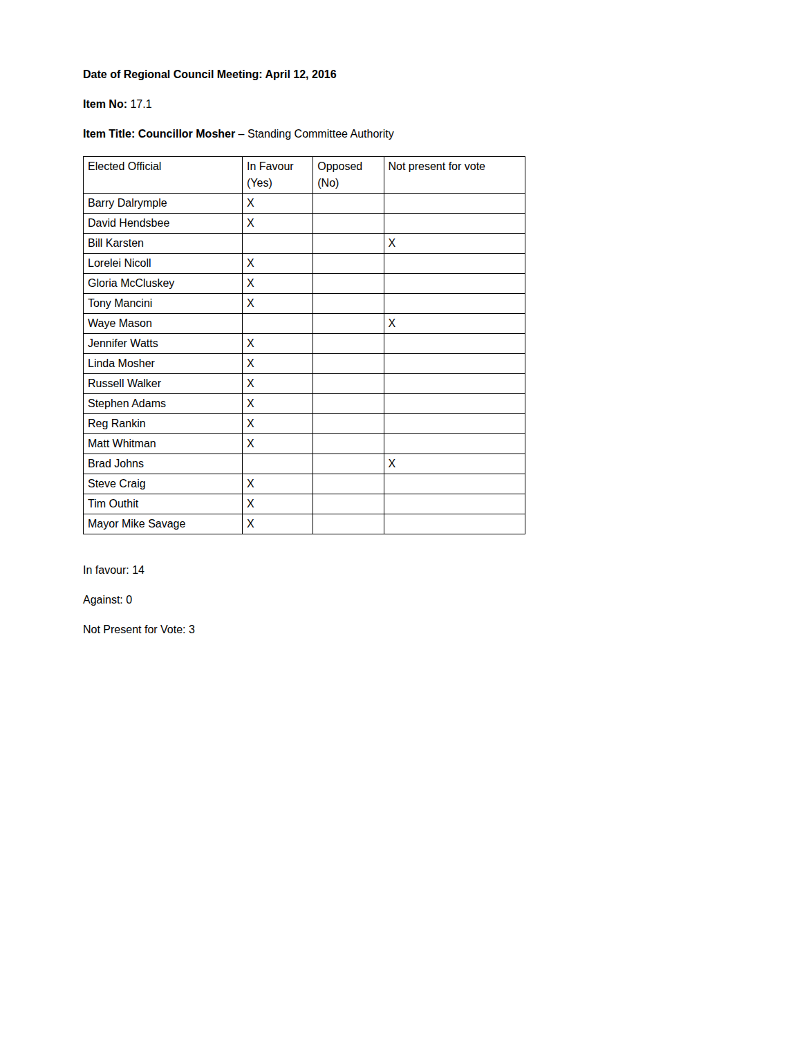Date of Regional Council Meeting: April 12, 2016
Item No: 17.1
Item Title: Councillor Mosher – Standing Committee Authority
| Elected Official | In Favour (Yes) | Opposed (No) | Not present for vote |
| --- | --- | --- | --- |
| Barry Dalrymple | X | | |
| David Hendsbee | X | | |
| Bill Karsten | | | X |
| Lorelei Nicoll | X | | |
| Gloria McCluskey | X | | |
| Tony Mancini | X | | |
| Waye Mason | | | X |
| Jennifer Watts | X | | |
| Linda Mosher | X | | |
| Russell Walker | X | | |
| Stephen Adams | X | | |
| Reg Rankin | X | | |
| Matt Whitman | X | | |
| Brad Johns | | | X |
| Steve Craig | X | | |
| Tim Outhit | X | | |
| Mayor Mike Savage | X | | |
In favour: 14
Against: 0
Not Present for Vote: 3